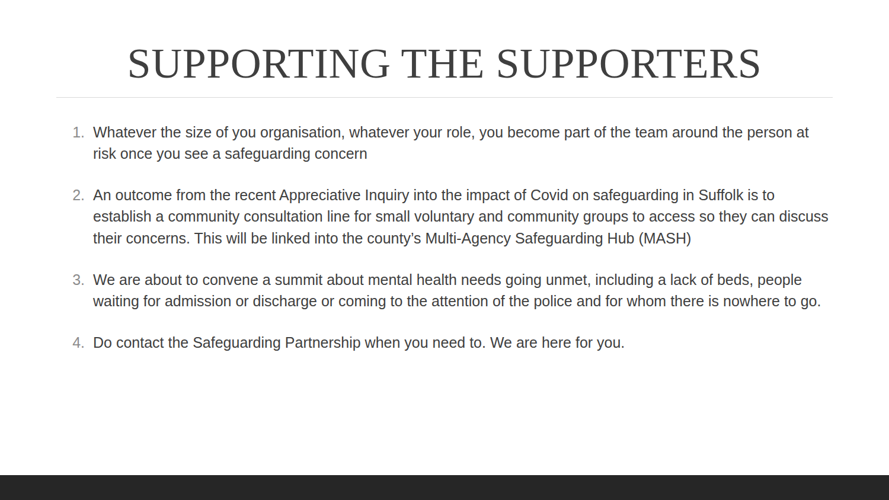SUPPORTING THE SUPPORTERS
Whatever the size of you organisation, whatever your role, you become part of the team around the person at risk once you see a safeguarding concern
An outcome from the recent Appreciative Inquiry into the impact of Covid on safeguarding in Suffolk is to establish a community consultation line for small voluntary and community groups to access so they can discuss their concerns. This will be linked into the county’s Multi-Agency Safeguarding Hub (MASH)
We are about to convene a summit about mental health needs going unmet, including a lack of beds, people waiting for admission or discharge or coming to the attention of the police and for whom there is nowhere to go.
Do contact the Safeguarding Partnership when you need to. We are here for you.